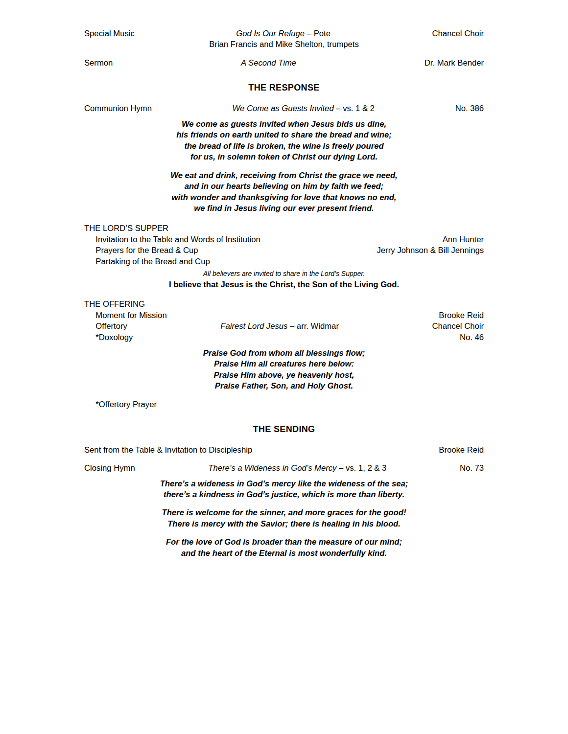Special Music God Is Our Refuge – Pote Chancel Choir
Brian Francis and Mike Shelton, trumpets
Sermon A Second Time Dr. Mark Bender
THE RESPONSE
Communion Hymn We Come as Guests Invited – vs. 1 & 2 No. 386
We come as guests invited when Jesus bids us dine,
his friends on earth united to share the bread and wine;
the bread of life is broken, the wine is freely poured
for us, in solemn token of Christ our dying Lord.
We eat and drink, receiving from Christ the grace we need,
and in our hearts believing on him by faith we feed;
with wonder and thanksgiving for love that knows no end,
we find in Jesus living our ever present friend.
THE LORD’S SUPPER
Invitation to the Table and Words of Institution Ann Hunter
Prayers for the Bread & Cup Jerry Johnson & Bill Jennings
Partaking of the Bread and Cup
All believers are invited to share in the Lord’s Supper.
I believe that Jesus is the Christ, the Son of the Living God.
THE OFFERING
Moment for Mission Brooke Reid
Offertory Fairest Lord Jesus – arr. Widmar Chancel Choir
*Doxology No. 46
Praise God from whom all blessings flow;
Praise Him all creatures here below:
Praise Him above, ye heavenly host,
Praise Father, Son, and Holy Ghost.
*Offertory Prayer
THE SENDING
Sent from the Table & Invitation to Discipleship Brooke Reid
Closing Hymn There’s a Wideness in God’s Mercy – vs. 1, 2 & 3 No. 73
There’s a wideness in God’s mercy like the wideness of the sea;
there’s a kindness in God’s justice, which is more than liberty.
There is welcome for the sinner, and more graces for the good!
There is mercy with the Savior; there is healing in his blood.
For the love of God is broader than the measure of our mind;
and the heart of the Eternal is most wonderfully kind.